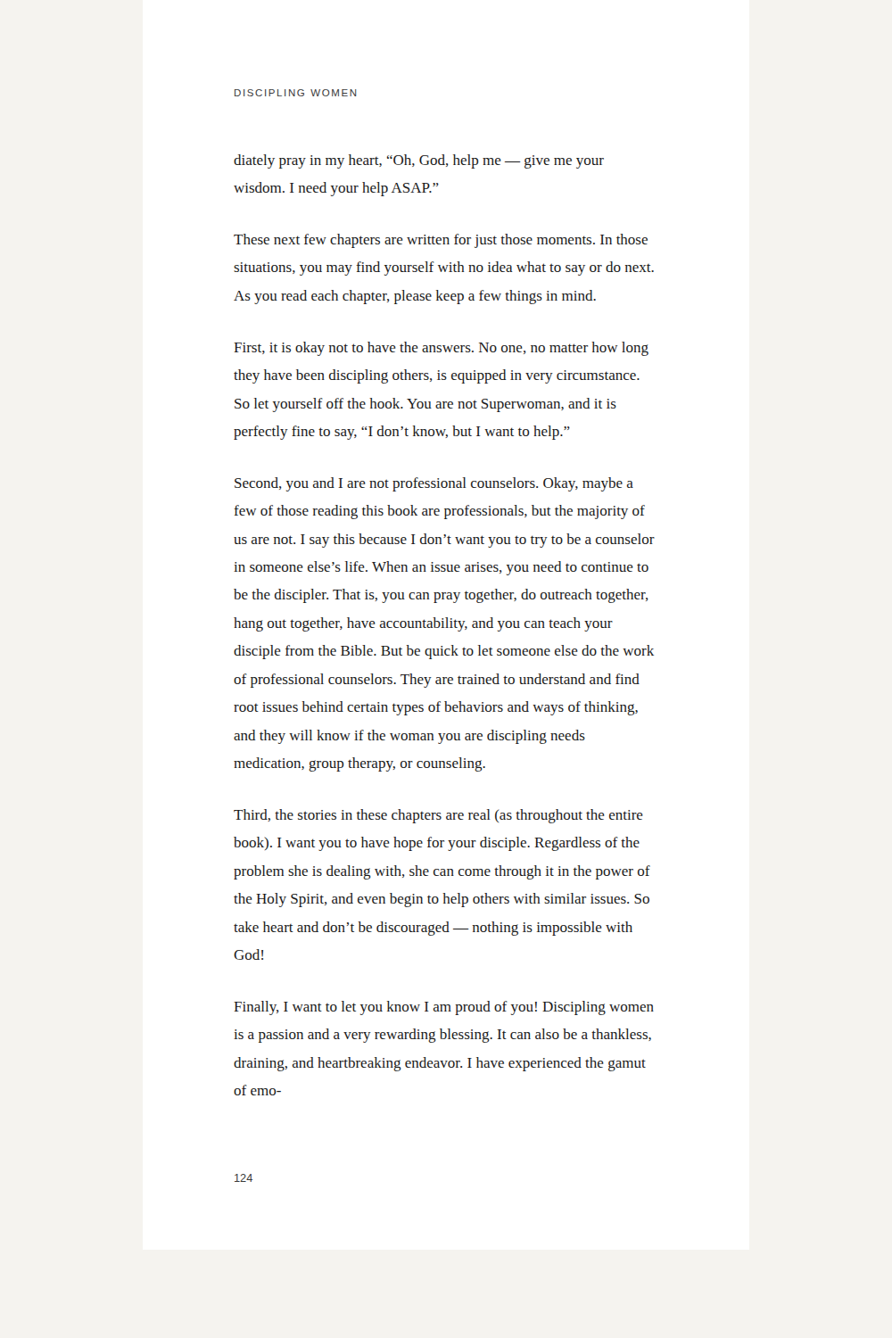Discipling Women
diately pray in my heart, “Oh, God, help me — give me your wisdom. I need your help ASAP.”
These next few chapters are written for just those moments. In those situations, you may find yourself with no idea what to say or do next. As you read each chapter, please keep a few things in mind.
First, it is okay not to have the answers. No one, no matter how long they have been discipling others, is equipped in very circumstance. So let yourself off the hook. You are not Superwoman, and it is perfectly fine to say, “I don’t know, but I want to help.”
Second, you and I are not professional counselors. Okay, maybe a few of those reading this book are professionals, but the majority of us are not. I say this because I don’t want you to try to be a counselor in someone else’s life. When an issue arises, you need to continue to be the discipler. That is, you can pray together, do outreach together, hang out together, have accountability, and you can teach your disciple from the Bible. But be quick to let someone else do the work of professional counselors. They are trained to understand and find root issues behind certain types of behaviors and ways of thinking, and they will know if the woman you are discipling needs medication, group therapy, or counseling.
Third, the stories in these chapters are real (as throughout the entire book). I want you to have hope for your disciple. Regardless of the problem she is dealing with, she can come through it in the power of the Holy Spirit, and even begin to help others with similar issues. So take heart and don’t be discouraged — nothing is impossible with God!
Finally, I want to let you know I am proud of you! Discipling women is a passion and a very rewarding blessing. It can also be a thankless, draining, and heartbreaking endeavor. I have experienced the gamut of emo-
124